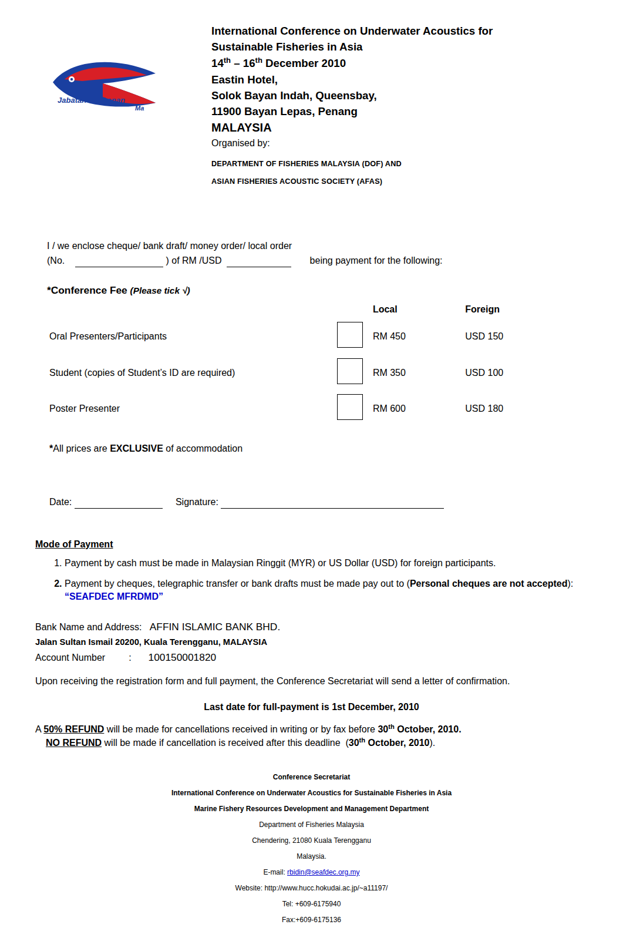Jabatan Perikanan Ma
International Conference on Underwater Acoustics for
Sustainable Fisheries in Asia
14th – 16th December 2010
Eastin Hotel,
Solok Bayan Indah, Queensbay,
11900 Bayan Lepas, Penang
MALAYSIA
Organised by:
DEPARTMENT OF FISHERIES MALAYSIA (DOF) AND
ASIAN FISHERIES ACOUSTIC SOCIETY (AFAS)
I / we enclose cheque/ bank draft/ money order/ local order
(No. ) of RM /USD being payment for the following:
*Conference Fee (Please tick √)
| | | Local | Foreign |
| Oral Presenters/Participants | | RM 450 | USD 150 |
| Student (copies of Student’s ID are required) | | RM 350 | USD 100 |
| Poster Presenter | | RM 600 | USD 180 |
*All prices are EXCLUSIVE of accommodation
Date: Signature:
Mode of Payment
Payment by cash must be made in Malaysian Ringgit (MYR) or US Dollar (USD) for foreign participants.
Payment by cheques, telegraphic transfer or bank drafts must be made pay out to (Personal cheques are not accepted): “SEAFDEC MFRDMD”
Bank Name and Address: AFFIN ISLAMIC BANK BHD.
Jalan Sultan Ismail 20200, Kuala Terengganu, MALAYSIA
Account Number : 100150001820
Upon receiving the registration form and full payment, the Conference Secretariat will send a letter of confirmation.
Last date for full-payment is 1st December, 2010
A 50% REFUND will be made for cancellations received in writing or by fax before 30th October, 2010.
NO REFUND will be made if cancellation is received after this deadline (30th October, 2010).
Conference Secretariat
International Conference on Underwater Acoustics for Sustainable Fisheries in Asia
Marine Fishery Resources Development and Management Department
Department of Fisheries Malaysia
Chendering, 21080 Kuala Terengganu
Malaysia.
E-mail: rbidin@seafdec.org.my
Website: http://www.hucc.hokudai.ac.jp/~a11197/
Tel: +609-6175940
Fax:+609-6175136